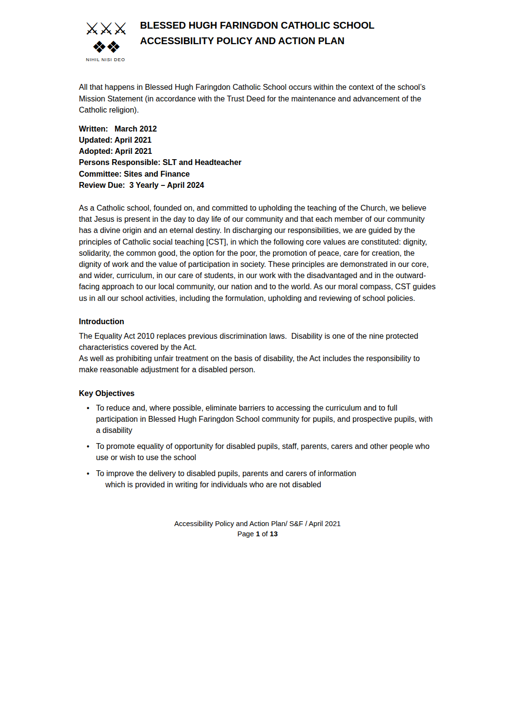⚔⚔⚔
❖❖
NIHIL NISI DEO
BLESSED HUGH FARINGDON CATHOLIC SCHOOL
ACCESSIBILITY POLICY AND ACTION PLAN
All that happens in Blessed Hugh Faringdon Catholic School occurs within the context of the school’s Mission Statement (in accordance with the Trust Deed for the maintenance and advancement of the Catholic religion).
Written: March 2012
Updated: April 2021
Adopted: April 2021
Persons Responsible: SLT and Headteacher
Committee: Sites and Finance
Review Due: 3 Yearly – April 2024
As a Catholic school, founded on, and committed to upholding the teaching of the Church, we believe that Jesus is present in the day to day life of our community and that each member of our community has a divine origin and an eternal destiny. In discharging our responsibilities, we are guided by the principles of Catholic social teaching [CST], in which the following core values are constituted: dignity, solidarity, the common good, the option for the poor, the promotion of peace, care for creation, the dignity of work and the value of participation in society. These principles are demonstrated in our core, and wider, curriculum, in our care of students, in our work with the disadvantaged and in the outward-facing approach to our local community, our nation and to the world. As our moral compass, CST guides us in all our school activities, including the formulation, upholding and reviewing of school policies.
Introduction
The Equality Act 2010 replaces previous discrimination laws. Disability is one of the nine protected characteristics covered by the Act.
As well as prohibiting unfair treatment on the basis of disability, the Act includes the responsibility to make reasonable adjustment for a disabled person.
Key Objectives
To reduce and, where possible, eliminate barriers to accessing the curriculum and to full participation in Blessed Hugh Faringdon School community for pupils, and prospective pupils, with a disability
To promote equality of opportunity for disabled pupils, staff, parents, carers and other people who use or wish to use the school
To improve the delivery to disabled pupils, parents and carers of information
which is provided in writing for individuals who are not disabled
Accessibility Policy and Action Plan/ S&F / April 2021
Page 1 of 13